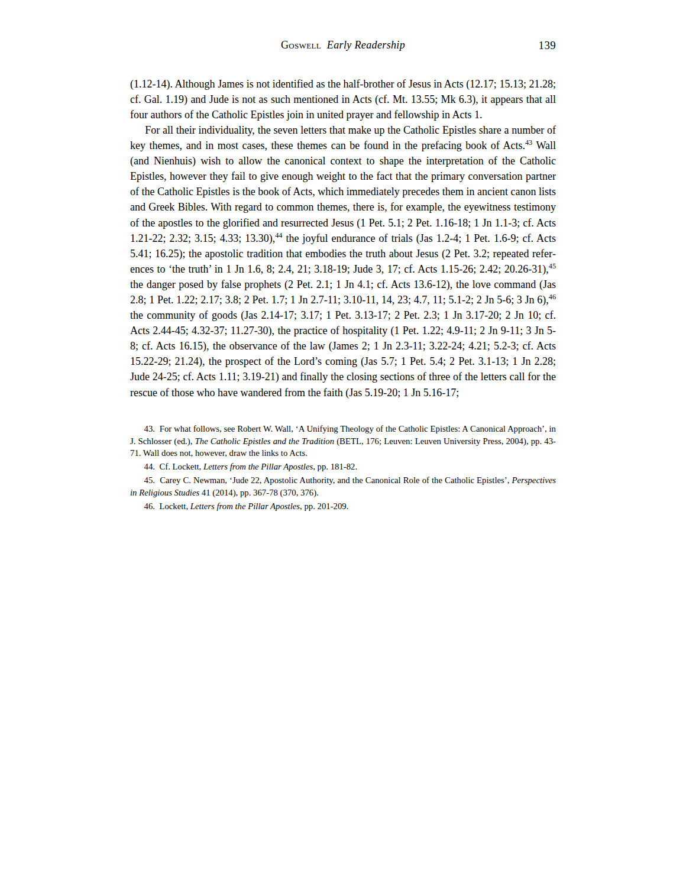Goswell Early Readership 139
(1.12-14). Although James is not identified as the half-brother of Jesus in Acts (12.17; 15.13; 21.28; cf. Gal. 1.19) and Jude is not as such mentioned in Acts (cf. Mt. 13.55; Mk 6.3), it appears that all four authors of the Catholic Epistles join in united prayer and fellowship in Acts 1.
For all their individuality, the seven letters that make up the Catholic Epistles share a number of key themes, and in most cases, these themes can be found in the prefacing book of Acts.43 Wall (and Nienhuis) wish to allow the canonical context to shape the interpretation of the Catholic Epistles, however they fail to give enough weight to the fact that the primary conversation partner of the Catholic Epistles is the book of Acts, which immediately precedes them in ancient canon lists and Greek Bibles. With regard to common themes, there is, for example, the eyewitness testimony of the apostles to the glorified and resurrected Jesus (1 Pet. 5.1; 2 Pet. 1.16-18; 1 Jn 1.1-3; cf. Acts 1.21-22; 2.32; 3.15; 4.33; 13.30),44 the joyful endurance of trials (Jas 1.2-4; 1 Pet. 1.6-9; cf. Acts 5.41; 16.25); the apostolic tradition that embodies the truth about Jesus (2 Pet. 3.2; repeated references to ‘the truth’ in 1 Jn 1.6, 8; 2.4, 21; 3.18-19; Jude 3, 17; cf. Acts 1.15-26; 2.42; 20.26-31),45 the danger posed by false prophets (2 Pet. 2.1; 1 Jn 4.1; cf. Acts 13.6-12), the love command (Jas 2.8; 1 Pet. 1.22; 2.17; 3.8; 2 Pet. 1.7; 1 Jn 2.7-11; 3.10-11, 14, 23; 4.7, 11; 5.1-2; 2 Jn 5-6; 3 Jn 6),46 the community of goods (Jas 2.14-17; 3.17; 1 Pet. 3.13-17; 2 Pet. 2.3; 1 Jn 3.17-20; 2 Jn 10; cf. Acts 2.44-45; 4.32-37; 11.27-30), the practice of hospitality (1 Pet. 1.22; 4.9-11; 2 Jn 9-11; 3 Jn 5-8; cf. Acts 16.15), the observance of the law (James 2; 1 Jn 2.3-11; 3.22-24; 4.21; 5.2-3; cf. Acts 15.22-29; 21.24), the prospect of the Lord’s coming (Jas 5.7; 1 Pet. 5.4; 2 Pet. 3.1-13; 1 Jn 2.28; Jude 24-25; cf. Acts 1.11; 3.19-21) and finally the closing sections of three of the letters call for the rescue of those who have wandered from the faith (Jas 5.19-20; 1 Jn 5.16-17;
43. For what follows, see Robert W. Wall, ‘A Unifying Theology of the Catholic Epistles: A Canonical Approach’, in J. Schlosser (ed.), The Catholic Epistles and the Tradition (BETL, 176; Leuven: Leuven University Press, 2004), pp. 43-71. Wall does not, however, draw the links to Acts.
44. Cf. Lockett, Letters from the Pillar Apostles, pp. 181-82.
45. Carey C. Newman, ‘Jude 22, Apostolic Authority, and the Canonical Role of the Catholic Epistles’, Perspectives in Religious Studies 41 (2014), pp. 367-78 (370, 376).
46. Lockett, Letters from the Pillar Apostles, pp. 201-209.